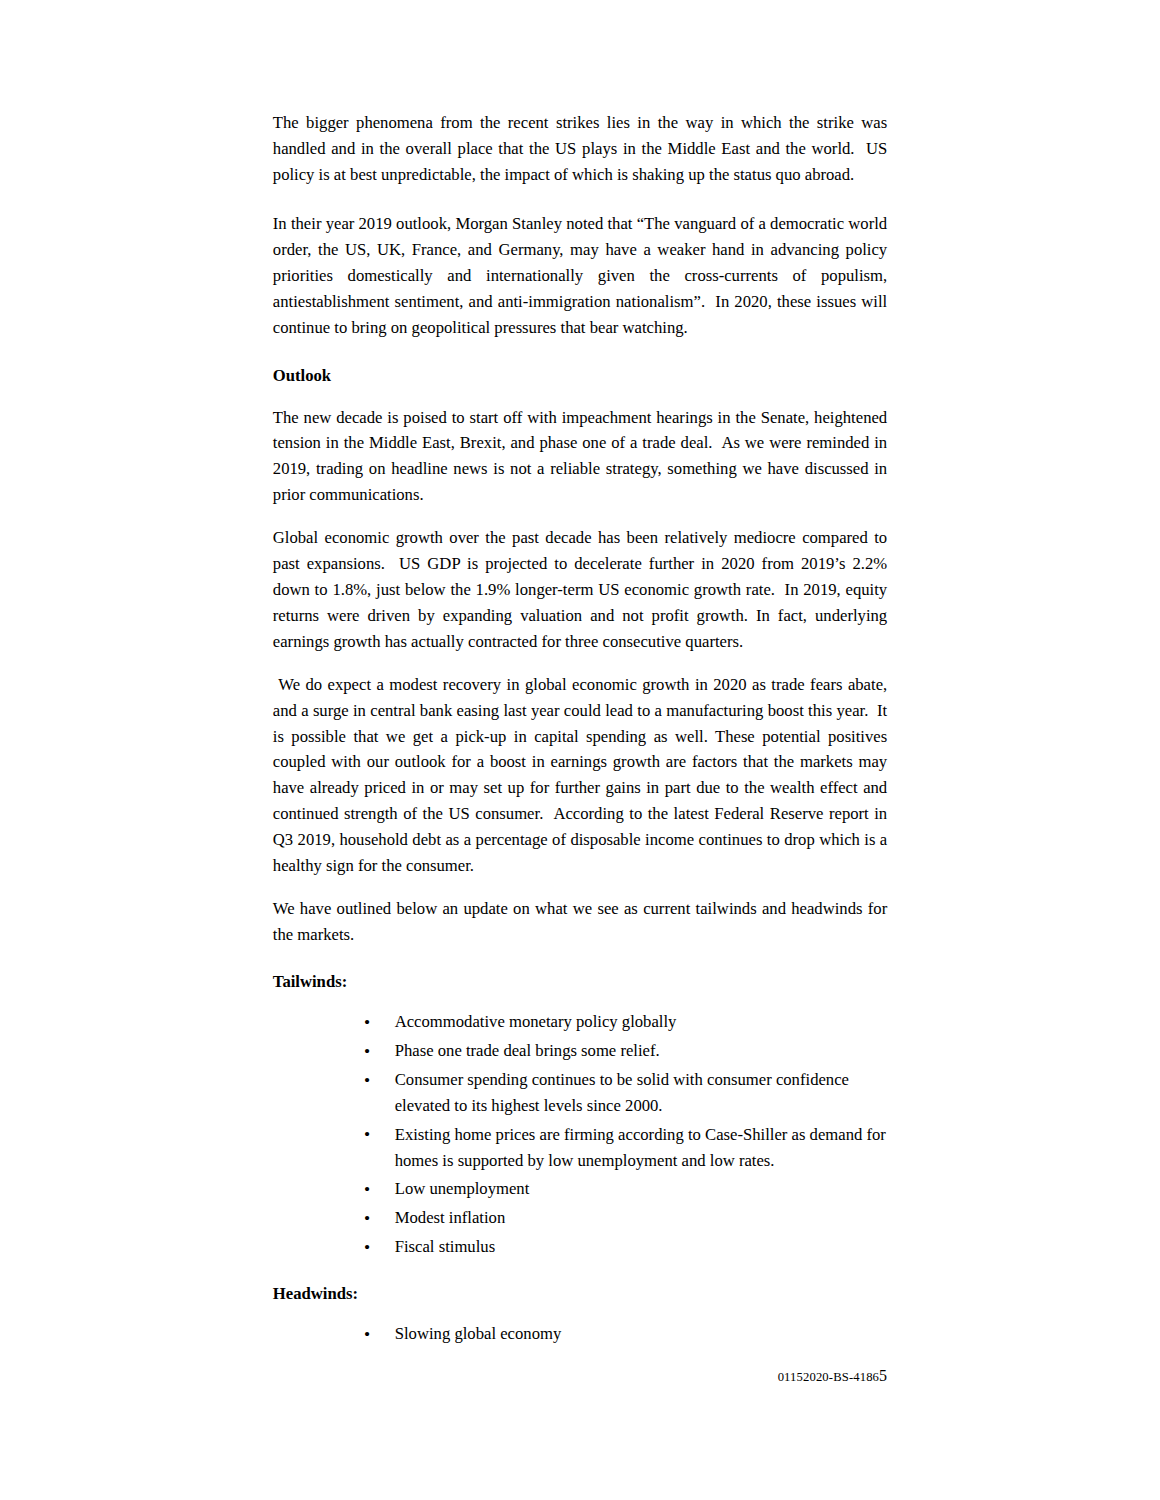The bigger phenomena from the recent strikes lies in the way in which the strike was handled and in the overall place that the US plays in the Middle East and the world. US policy is at best unpredictable, the impact of which is shaking up the status quo abroad.
In their year 2019 outlook, Morgan Stanley noted that “The vanguard of a democratic world order, the US, UK, France, and Germany, may have a weaker hand in advancing policy priorities domestically and internationally given the cross-currents of populism, antiestablishment sentiment, and anti-immigration nationalism”. In 2020, these issues will continue to bring on geopolitical pressures that bear watching.
Outlook
The new decade is poised to start off with impeachment hearings in the Senate, heightened tension in the Middle East, Brexit, and phase one of a trade deal. As we were reminded in 2019, trading on headline news is not a reliable strategy, something we have discussed in prior communications.
Global economic growth over the past decade has been relatively mediocre compared to past expansions. US GDP is projected to decelerate further in 2020 from 2019’s 2.2% down to 1.8%, just below the 1.9% longer-term US economic growth rate. In 2019, equity returns were driven by expanding valuation and not profit growth. In fact, underlying earnings growth has actually contracted for three consecutive quarters.
We do expect a modest recovery in global economic growth in 2020 as trade fears abate, and a surge in central bank easing last year could lead to a manufacturing boost this year. It is possible that we get a pick-up in capital spending as well. These potential positives coupled with our outlook for a boost in earnings growth are factors that the markets may have already priced in or may set up for further gains in part due to the wealth effect and continued strength of the US consumer. According to the latest Federal Reserve report in Q3 2019, household debt as a percentage of disposable income continues to drop which is a healthy sign for the consumer.
We have outlined below an update on what we see as current tailwinds and headwinds for the markets.
Tailwinds:
Accommodative monetary policy globally
Phase one trade deal brings some relief.
Consumer spending continues to be solid with consumer confidence elevated to its highest levels since 2000.
Existing home prices are firming according to Case-Shiller as demand for homes is supported by low unemployment and low rates.
Low unemployment
Modest inflation
Fiscal stimulus
Headwinds:
Slowing global economy
01152020-BS-41865